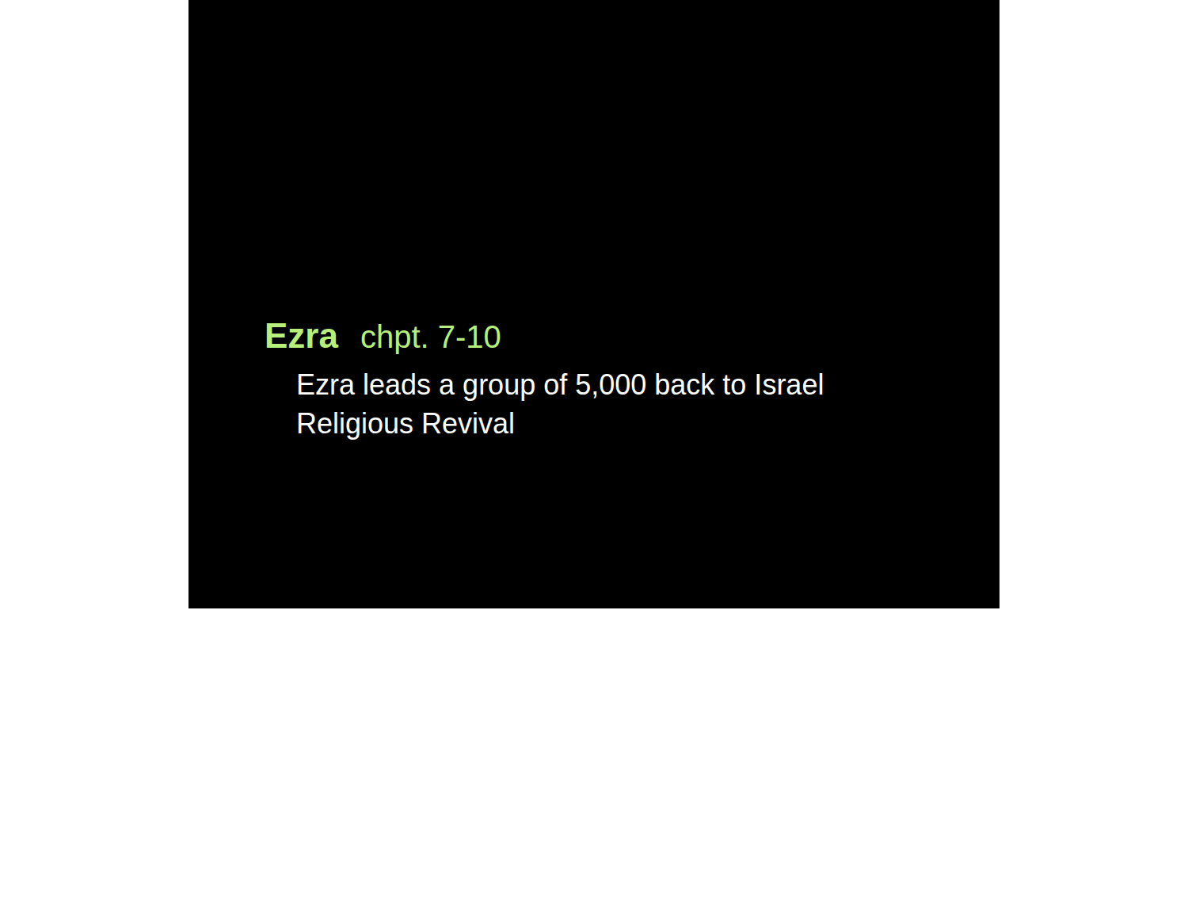Ezra chpt. 7-10
Ezra leads a group of 5,000 back to Israel
Religious Revival